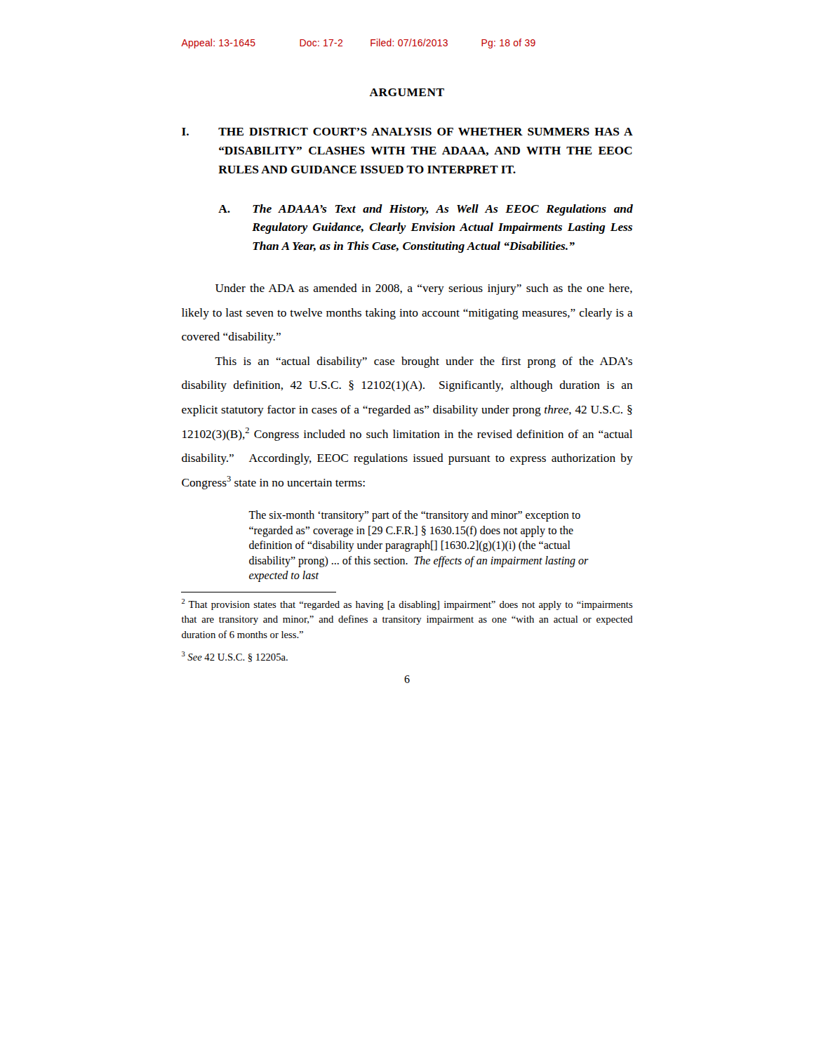Appeal: 13-1645 Doc: 17-2 Filed: 07/16/2013 Pg: 18 of 39
ARGUMENT
I.
THE DISTRICT COURT’S ANALYSIS OF WHETHER SUMMERS HAS A “DISABILITY” CLASHES WITH THE ADAAA, AND WITH THE EEOC RULES AND GUIDANCE ISSUED TO INTERPRET IT.
A.
The ADAAA’s Text and History, As Well As EEOC Regulations and Regulatory Guidance, Clearly Envision Actual Impairments Lasting Less Than A Year, as in This Case, Constituting Actual “Disabilities.”
Under the ADA as amended in 2008, a “very serious injury” such as the one here, likely to last seven to twelve months taking into account “mitigating measures,” clearly is a covered “disability.”
This is an “actual disability” case brought under the first prong of the ADA’s disability definition, 42 U.S.C. § 12102(1)(A). Significantly, although duration is an explicit statutory factor in cases of a “regarded as” disability under prong three, 42 U.S.C. § 12102(3)(B),2 Congress included no such limitation in the revised definition of an “actual disability.” Accordingly, EEOC regulations issued pursuant to express authorization by Congress3 state in no uncertain terms:
The six-month ‘transitory” part of the “transitory and minor” exception to “regarded as” coverage in [29 C.F.R.] § 1630.15(f) does not apply to the definition of “disability under paragraph[] [1630.2](g)(1)(i) (the “actual disability” prong) ... of this section. The effects of an impairment lasting or expected to last
2 That provision states that “regarded as having [a disabling] impairment” does not apply to “impairments that are transitory and minor,” and defines a transitory impairment as one “with an actual or expected duration of 6 months or less.”
3 See 42 U.S.C. § 12205a.
6